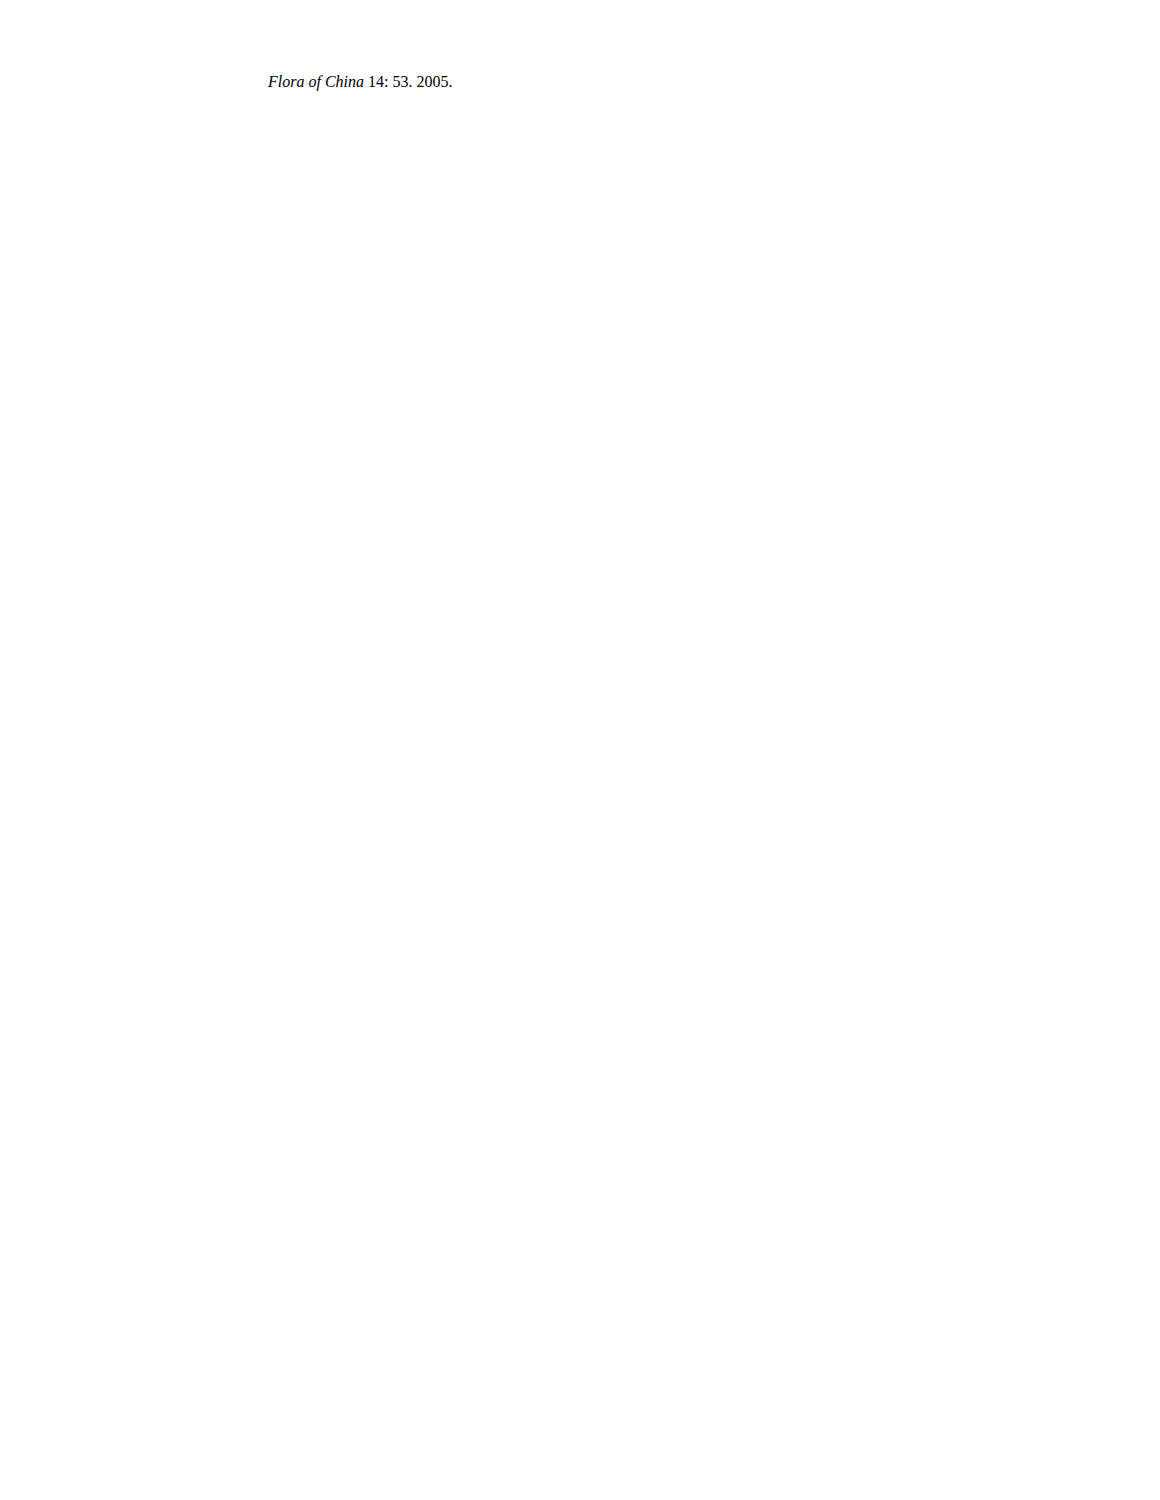Flora of China 14: 53. 2005.